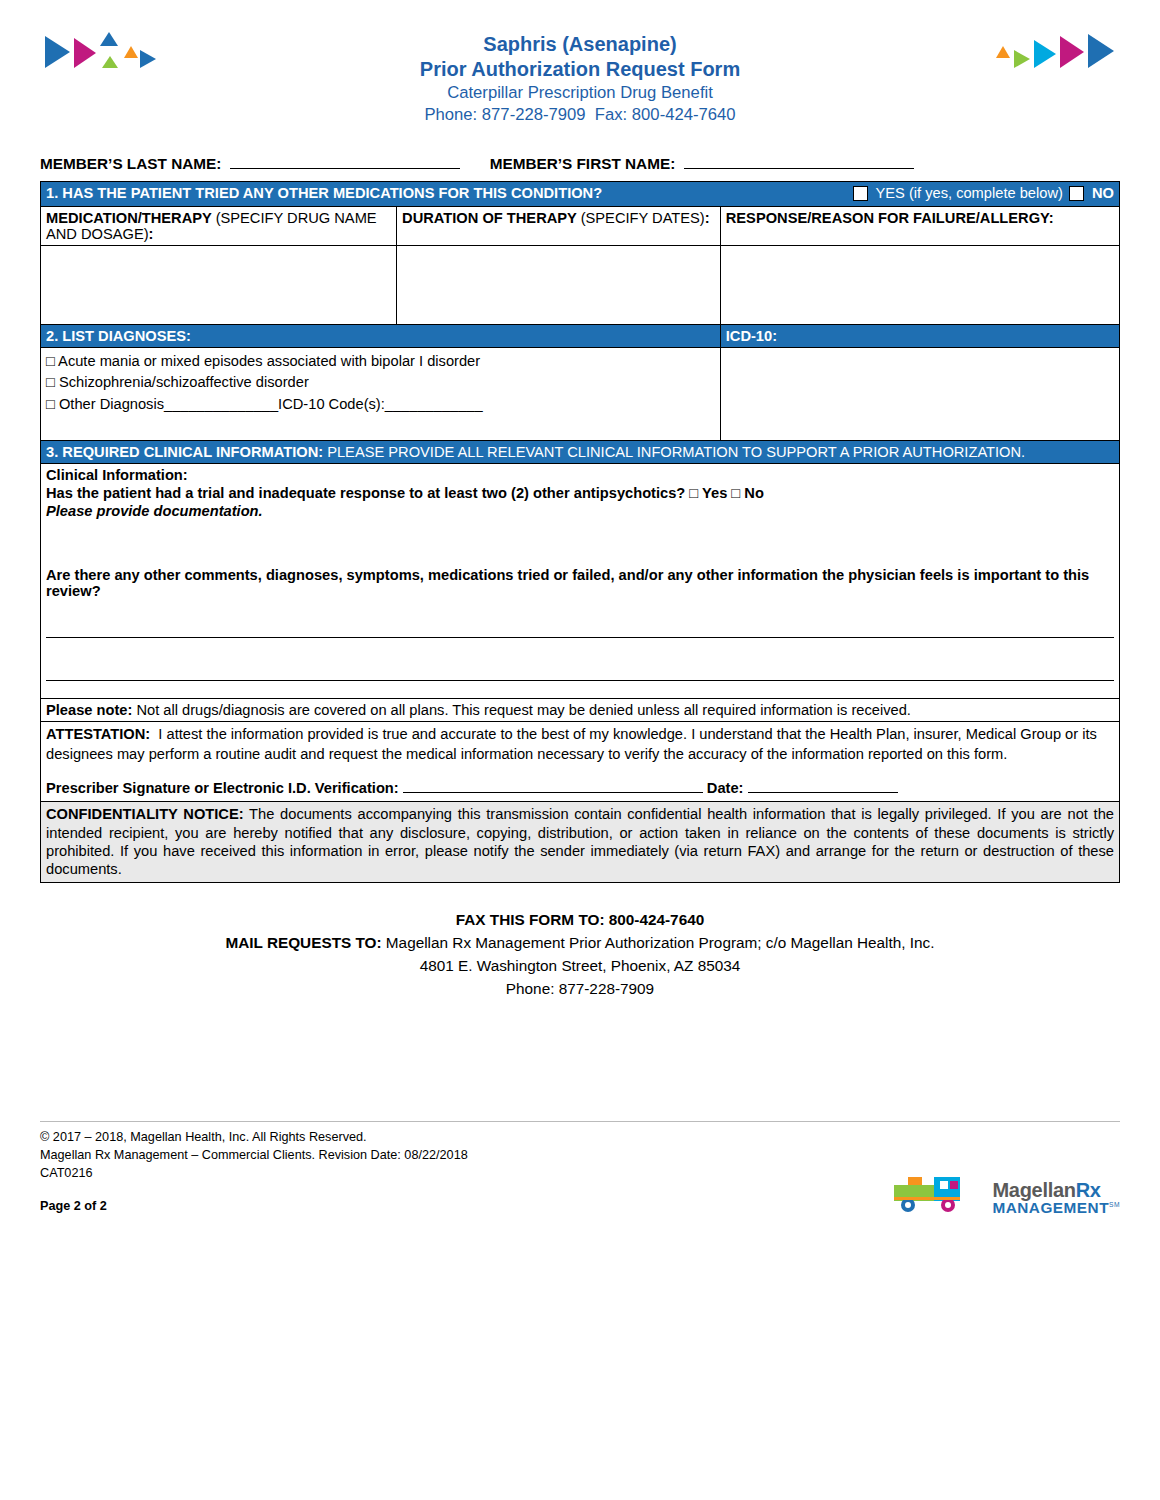Saphris (Asenapine)
Prior Authorization Request Form
Caterpillar Prescription Drug Benefit
Phone: 877-228-7909 Fax: 800-424-7640
MEMBER’S LAST NAME: MEMBER’S FIRST NAME:
| 1. HAS THE PATIENT TRIED ANY OTHER MEDICATIONS FOR THIS CONDITION? YES (if yes, complete below) NO |
| MEDICATION/THERAPY (SPECIFY DRUG NAME AND DOSAGE) : | DURATION OF THERAPY (SPECIFY DATES) : | RESPONSE/REASON FOR FAILURE/ALLERGY: |
| 2. LIST DIAGNOSES: | ICD-10: |
| □ Acute mania or mixed episodes associated with bipolar I disorder □ Schizophrenia/schizoaffective disorder □ Other Diagnosis______________ICD-10 Code(s):____________ | |
| 3. REQUIRED CLINICAL INFORMATION: PLEASE PROVIDE ALL RELEVANT CLINICAL INFORMATION TO SUPPORT A PRIOR AUTHORIZATION. |
| Clinical Information: Has the patient had a trial and inadequate response to at least two (2) other antipsychotics? □ Yes □ No Please provide documentation. Are there any other comments, diagnoses, symptoms, medications tried or failed, and/or any other information the physician feels is important to this review? |
| Please note: Not all drugs/diagnosis are covered on all plans. This request may be denied unless all required information is received. |
| ATTESTATION: I attest the information provided is true and accurate to the best of my knowledge. I understand that the Health Plan, insurer, Medical Group or its designees may perform a routine audit and request the medical information necessary to verify the accuracy of the information reported on this form. Prescriber Signature or Electronic I.D. Verification: Date: |
| CONFIDENTIALITY NOTICE: The documents accompanying this transmission contain confidential health information that is legally privileged. If you are not the intended recipient, you are hereby notified that any disclosure, copying, distribution, or action taken in reliance on the contents of these documents is strictly prohibited. If you have received this information in error, please notify the sender immediately (via return FAX) and arrange for the return or destruction of these documents. |
FAX THIS FORM TO: 800-424-7640
MAIL REQUESTS TO: Magellan Rx Management Prior Authorization Program; c/o Magellan Health, Inc.
4801 E. Washington Street, Phoenix, AZ 85034
Phone: 877-228-7909
© 2017 – 2018, Magellan Health, Inc. All Rights Reserved.
Magellan Rx Management – Commercial Clients. Revision Date: 08/22/2018
CAT0216
Page 2 of 2
MagellanRx
MANAGEMENTSM